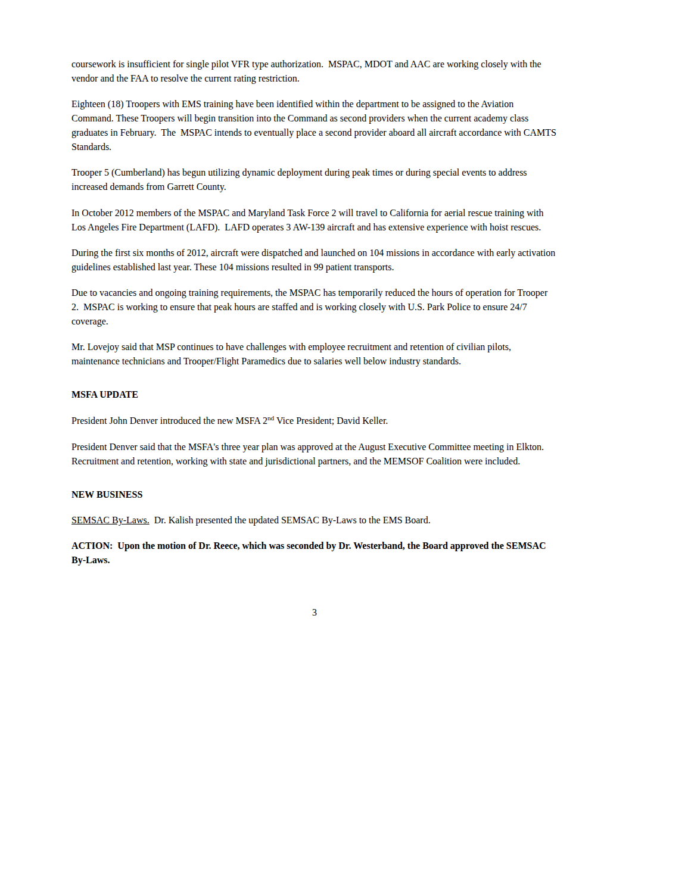coursework is insufficient for single pilot VFR type authorization. MSPAC, MDOT and AAC are working closely with the vendor and the FAA to resolve the current rating restriction.
Eighteen (18) Troopers with EMS training have been identified within the department to be assigned to the Aviation Command. These Troopers will begin transition into the Command as second providers when the current academy class graduates in February. The MSPAC intends to eventually place a second provider aboard all aircraft accordance with CAMTS Standards.
Trooper 5 (Cumberland) has begun utilizing dynamic deployment during peak times or during special events to address increased demands from Garrett County.
In October 2012 members of the MSPAC and Maryland Task Force 2 will travel to California for aerial rescue training with Los Angeles Fire Department (LAFD). LAFD operates 3 AW-139 aircraft and has extensive experience with hoist rescues.
During the first six months of 2012, aircraft were dispatched and launched on 104 missions in accordance with early activation guidelines established last year. These 104 missions resulted in 99 patient transports.
Due to vacancies and ongoing training requirements, the MSPAC has temporarily reduced the hours of operation for Trooper 2. MSPAC is working to ensure that peak hours are staffed and is working closely with U.S. Park Police to ensure 24/7 coverage.
Mr. Lovejoy said that MSP continues to have challenges with employee recruitment and retention of civilian pilots, maintenance technicians and Trooper/Flight Paramedics due to salaries well below industry standards.
MSFA UPDATE
President John Denver introduced the new MSFA 2nd Vice President; David Keller.
President Denver said that the MSFA's three year plan was approved at the August Executive Committee meeting in Elkton. Recruitment and retention, working with state and jurisdictional partners, and the MEMSOF Coalition were included.
NEW BUSINESS
SEMSAC By-Laws. Dr. Kalish presented the updated SEMSAC By-Laws to the EMS Board.
ACTION: Upon the motion of Dr. Reece, which was seconded by Dr. Westerband, the Board approved the SEMSAC By-Laws.
3